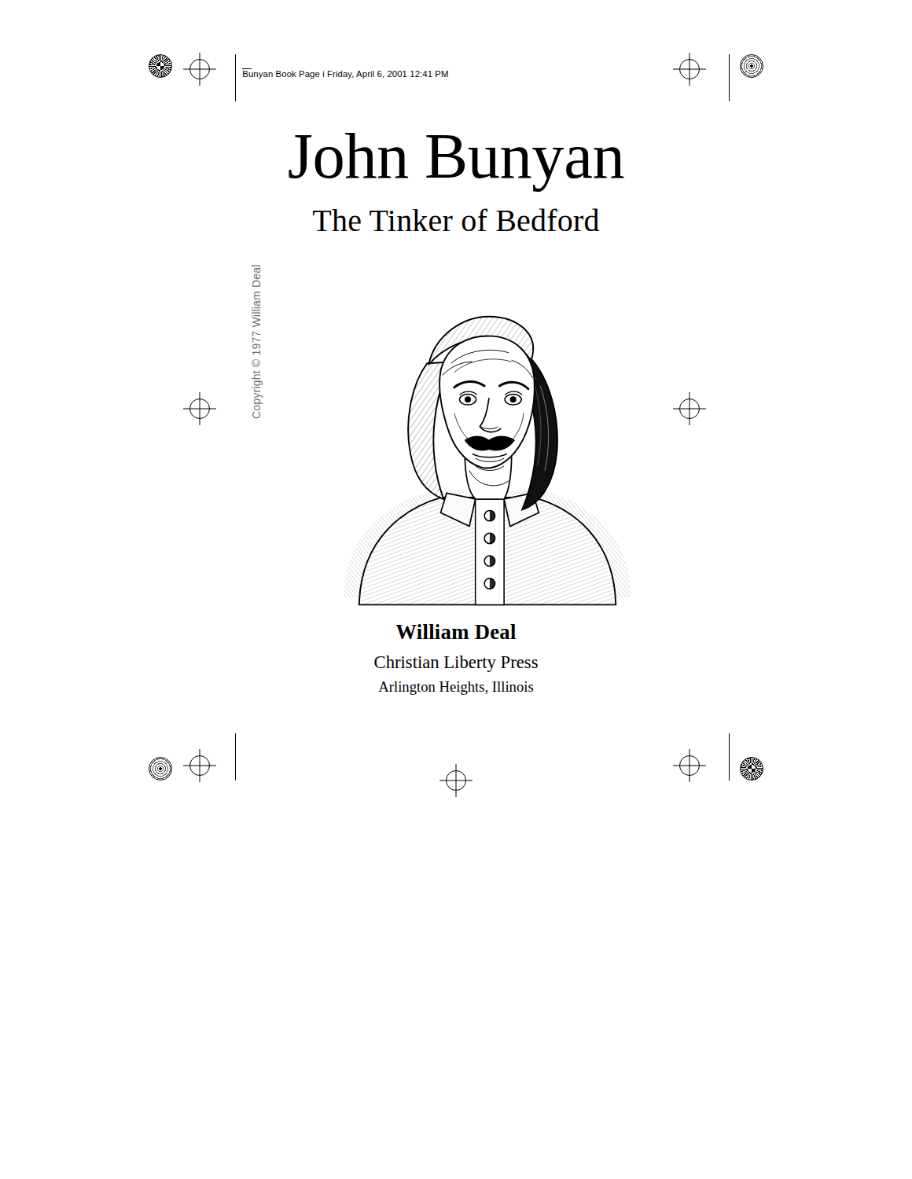Bunyan Book Page i Friday, April 6, 2001 12:41 PM
Copyright © 1977 William Deal
John Bunyan
The Tinker of Bedford
William Deal
Christian Liberty Press
Arlington Heights, Illinois